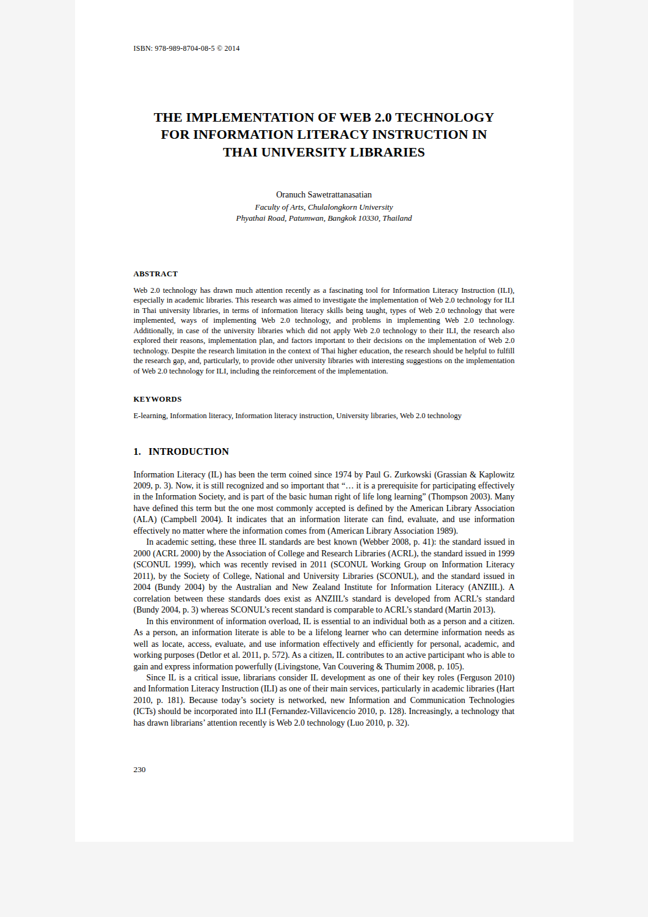ISBN: 978-989-8704-08-5 © 2014
THE IMPLEMENTATION OF WEB 2.0 TECHNOLOGY
FOR INFORMATION LITERACY INSTRUCTION IN
THAI UNIVERSITY LIBRARIES
Oranuch Sawetrattanasatian
Faculty of Arts, Chulalongkorn University
Phyathai Road, Patumwan, Bangkok 10330, Thailand
ABSTRACT
Web 2.0 technology has drawn much attention recently as a fascinating tool for Information Literacy Instruction (ILI), especially in academic libraries. This research was aimed to investigate the implementation of Web 2.0 technology for ILI in Thai university libraries, in terms of information literacy skills being taught, types of Web 2.0 technology that were implemented, ways of implementing Web 2.0 technology, and problems in implementing Web 2.0 technology. Additionally, in case of the university libraries which did not apply Web 2.0 technology to their ILI, the research also explored their reasons, implementation plan, and factors important to their decisions on the implementation of Web 2.0 technology. Despite the research limitation in the context of Thai higher education, the research should be helpful to fulfill the research gap, and, particularly, to provide other university libraries with interesting suggestions on the implementation of Web 2.0 technology for ILI, including the reinforcement of the implementation.
KEYWORDS
E-learning, Information literacy, Information literacy instruction, University libraries, Web 2.0 technology
1. INTRODUCTION
Information Literacy (IL) has been the term coined since 1974 by Paul G. Zurkowski (Grassian & Kaplowitz 2009, p. 3). Now, it is still recognized and so important that “… it is a prerequisite for participating effectively in the Information Society, and is part of the basic human right of life long learning” (Thompson 2003). Many have defined this term but the one most commonly accepted is defined by the American Library Association (ALA) (Campbell 2004). It indicates that an information literate can find, evaluate, and use information effectively no matter where the information comes from (American Library Association 1989).
In academic setting, these three IL standards are best known (Webber 2008, p. 41): the standard issued in 2000 (ACRL 2000) by the Association of College and Research Libraries (ACRL), the standard issued in 1999 (SCONUL 1999), which was recently revised in 2011 (SCONUL Working Group on Information Literacy 2011), by the Society of College, National and University Libraries (SCONUL), and the standard issued in 2004 (Bundy 2004) by the Australian and New Zealand Institute for Information Literacy (ANZIIL). A correlation between these standards does exist as ANZIIL’s standard is developed from ACRL’s standard (Bundy 2004, p. 3) whereas SCONUL’s recent standard is comparable to ACRL’s standard (Martin 2013).
In this environment of information overload, IL is essential to an individual both as a person and a citizen. As a person, an information literate is able to be a lifelong learner who can determine information needs as well as locate, access, evaluate, and use information effectively and efficiently for personal, academic, and working purposes (Detlor et al. 2011, p. 572). As a citizen, IL contributes to an active participant who is able to gain and express information powerfully (Livingstone, Van Couvering & Thumim 2008, p. 105).
Since IL is a critical issue, librarians consider IL development as one of their key roles (Ferguson 2010) and Information Literacy Instruction (ILI) as one of their main services, particularly in academic libraries (Hart 2010, p. 181). Because today’s society is networked, new Information and Communication Technologies (ICTs) should be incorporated into ILI (Fernandez-Villavicencio 2010, p. 128). Increasingly, a technology that has drawn librarians’ attention recently is Web 2.0 technology (Luo 2010, p. 32).
230